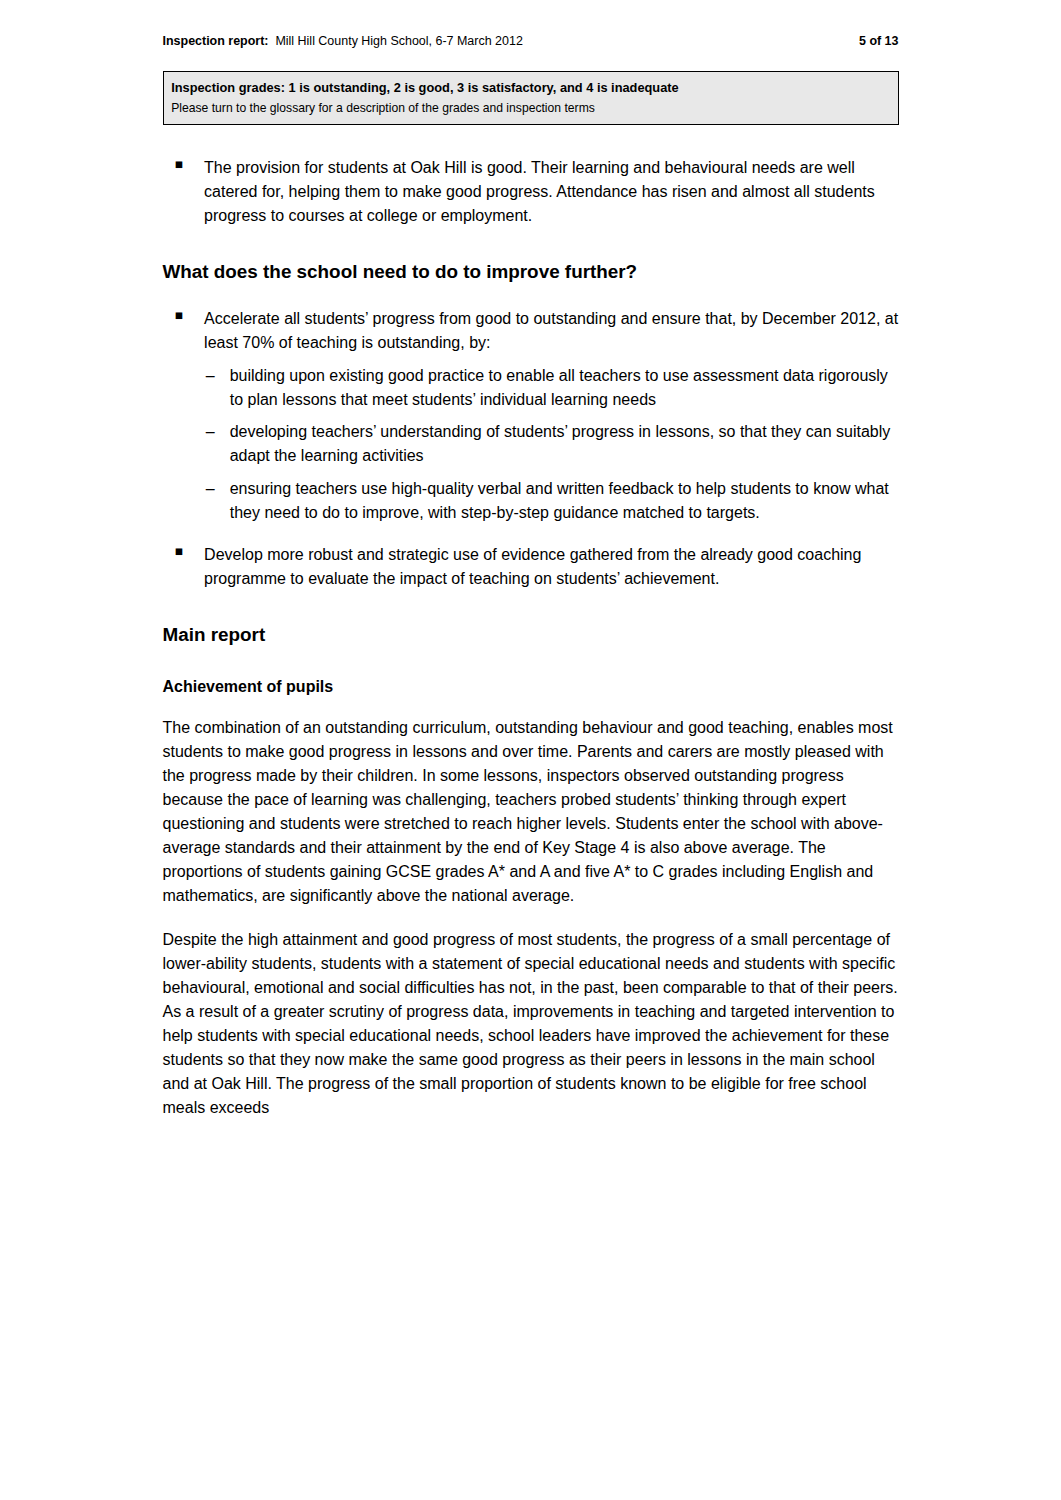Inspection report: Mill Hill County High School, 6-7 March 2012 5 of 13
Inspection grades: 1 is outstanding, 2 is good, 3 is satisfactory, and 4 is inadequate
Please turn to the glossary for a description of the grades and inspection terms
The provision for students at Oak Hill is good. Their learning and behavioural needs are well catered for, helping them to make good progress. Attendance has risen and almost all students progress to courses at college or employment.
What does the school need to do to improve further?
Accelerate all students’ progress from good to outstanding and ensure that, by December 2012, at least 70% of teaching is outstanding, by:
building upon existing good practice to enable all teachers to use assessment data rigorously to plan lessons that meet students’ individual learning needs
developing teachers’ understanding of students’ progress in lessons, so that they can suitably adapt the learning activities
ensuring teachers use high-quality verbal and written feedback to help students to know what they need to do to improve, with step-by-step guidance matched to targets.
Develop more robust and strategic use of evidence gathered from the already good coaching programme to evaluate the impact of teaching on students’ achievement.
Main report
Achievement of pupils
The combination of an outstanding curriculum, outstanding behaviour and good teaching, enables most students to make good progress in lessons and over time. Parents and carers are mostly pleased with the progress made by their children. In some lessons, inspectors observed outstanding progress because the pace of learning was challenging, teachers probed students’ thinking through expert questioning and students were stretched to reach higher levels. Students enter the school with above-average standards and their attainment by the end of Key Stage 4 is also above average. The proportions of students gaining GCSE grades A* and A and five A* to C grades including English and mathematics, are significantly above the national average.
Despite the high attainment and good progress of most students, the progress of a small percentage of lower-ability students, students with a statement of special educational needs and students with specific behavioural, emotional and social difficulties has not, in the past, been comparable to that of their peers. As a result of a greater scrutiny of progress data, improvements in teaching and targeted intervention to help students with special educational needs, school leaders have improved the achievement for these students so that they now make the same good progress as their peers in lessons in the main school and at Oak Hill. The progress of the small proportion of students known to be eligible for free school meals exceeds